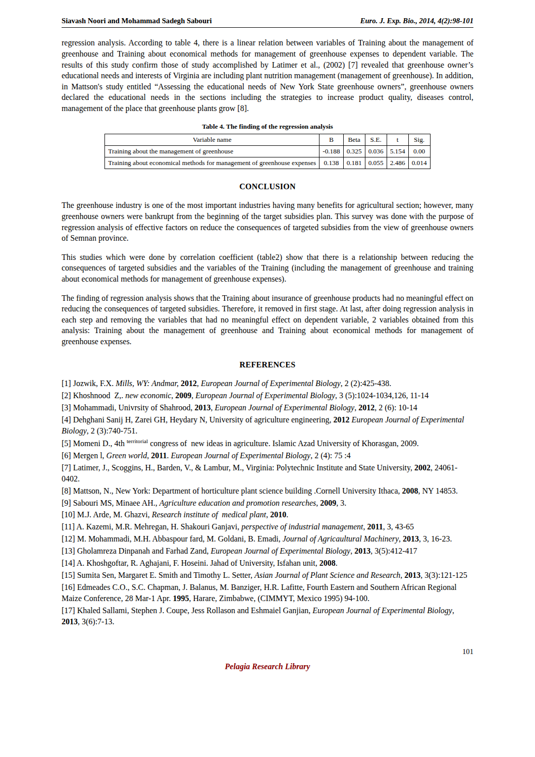Siavash Noori and Mohammad Sadegh Sabouri
Euro. J. Exp. Bio., 2014, 4(2):98-101
regression analysis. According to table 4, there is a linear relation between variables of Training about the management of greenhouse and Training about economical methods for management of greenhouse expenses to dependent variable. The results of this study confirm those of study accomplished by Latimer et al., (2002) [7] revealed that greenhouse owner’s educational needs and interests of Virginia are including plant nutrition management (management of greenhouse). In addition, in Mattson's study entitled “Assessing the educational needs of New York State greenhouse owners”, greenhouse owners declared the educational needs in the sections including the strategies to increase product quality, diseases control, management of the place that greenhouse plants grow [8].
Table 4. The finding of the regression analysis
| Variable name | B | Beta | S.E. | t | Sig. |
| --- | --- | --- | --- | --- | --- |
| Training about the management of greenhouse | -0.188 | 0.325 | 0.036 | 5.154 | 0.00 |
| Training about economical methods for management of greenhouse expenses | 0.138 | 0.181 | 0.055 | 2.486 | 0.014 |
CONCLUSION
The greenhouse industry is one of the most important industries having many benefits for agricultural section; however, many greenhouse owners were bankrupt from the beginning of the target subsidies plan. This survey was done with the purpose of regression analysis of effective factors on reduce the consequences of targeted subsidies from the view of greenhouse owners of Semnan province.
This studies which were done by correlation coefficient (table2) show that there is a relationship between reducing the consequences of targeted subsidies and the variables of the Training (including the management of greenhouse and training about economical methods for management of greenhouse expenses).
The finding of regression analysis shows that the Training about insurance of greenhouse products had no meaningful effect on reducing the consequences of targeted subsidies. Therefore, it removed in first stage. At last, after doing regression analysis in each step and removing the variables that had no meaningful effect on dependent variable, 2 variables obtained from this analysis: Training about the management of greenhouse and Training about economical methods for management of greenhouse expenses.
REFERENCES
[1] Jozwik, F.X. Mills, WY: Andmar, 2012, European Journal of Experimental Biology, 2 (2):425-438.
[2] Khoshnood Z,. new economic, 2009, European Journal of Experimental Biology, 3 (5):1024-1034,126, 11-14
[3] Mohammadi, Univrsity of Shahrood, 2013, European Journal of Experimental Biology, 2012, 2 (6): 10-14
[4] Dehghani Sanij H, Zarei GH, Heydary N, University of agriculture engineering, 2012 European Journal of Experimental Biology, 2 (3):740-751.
[5] Momeni D., 4th territorial congress of new ideas in agriculture. Islamic Azad University of Khorasgan, 2009.
[6] Mergen l, Green world, 2011. European Journal of Experimental Biology, 2 (4): 75 :4
[7] Latimer, J., Scoggins, H., Barden, V., & Lambur, M., Virginia: Polytechnic Institute and State University, 2002, 24061-0402.
[8] Mattson, N., New York: Department of horticulture plant science building .Cornell University Ithaca, 2008, NY 14853.
[9] Sabouri MS, Minaee AH., Agriculture education and promotion researches, 2009, 3.
[10] M.J. Arde, M. Ghazvi, Research institute of medical plant, 2010.
[11] A. Kazemi, M.R. Mehregan, H. Shakouri Ganjavi, perspective of industrial management, 2011, 3, 43-65
[12] M. Mohammadi, M.H. Abbaspour fard, M. Goldani, B. Emadi, Journal of Agricaultural Machinery, 2013, 3, 16-23.
[13] Gholamreza Dinpanah and Farhad Zand, European Journal of Experimental Biology, 2013, 3(5):412-417
[14] A. Khoshgoftar, R. Aghajani, F. Hoseini. Jahad of University, Isfahan unit, 2008.
[15] Sumita Sen, Margaret E. Smith and Timothy L. Setter, Asian Journal of Plant Science and Research, 2013, 3(3):121-125
[16] Edmeades C.O., S.C. Chapman, J. Balanus, M. Banziger, H.R. Lafitte, Fourth Eastern and Southern African Regional Maize Conference, 28 Mar-1 Apr. 1995, Harare, Zimbabwe, (CIMMYT, Mexico 1995) 94-100.
[17] Khaled Sallami, Stephen J. Coupe, Jess Rollason and Eshmaiel Ganjian, European Journal of Experimental Biology, 2013, 3(6):7-13.
101
Pelagia Research Library